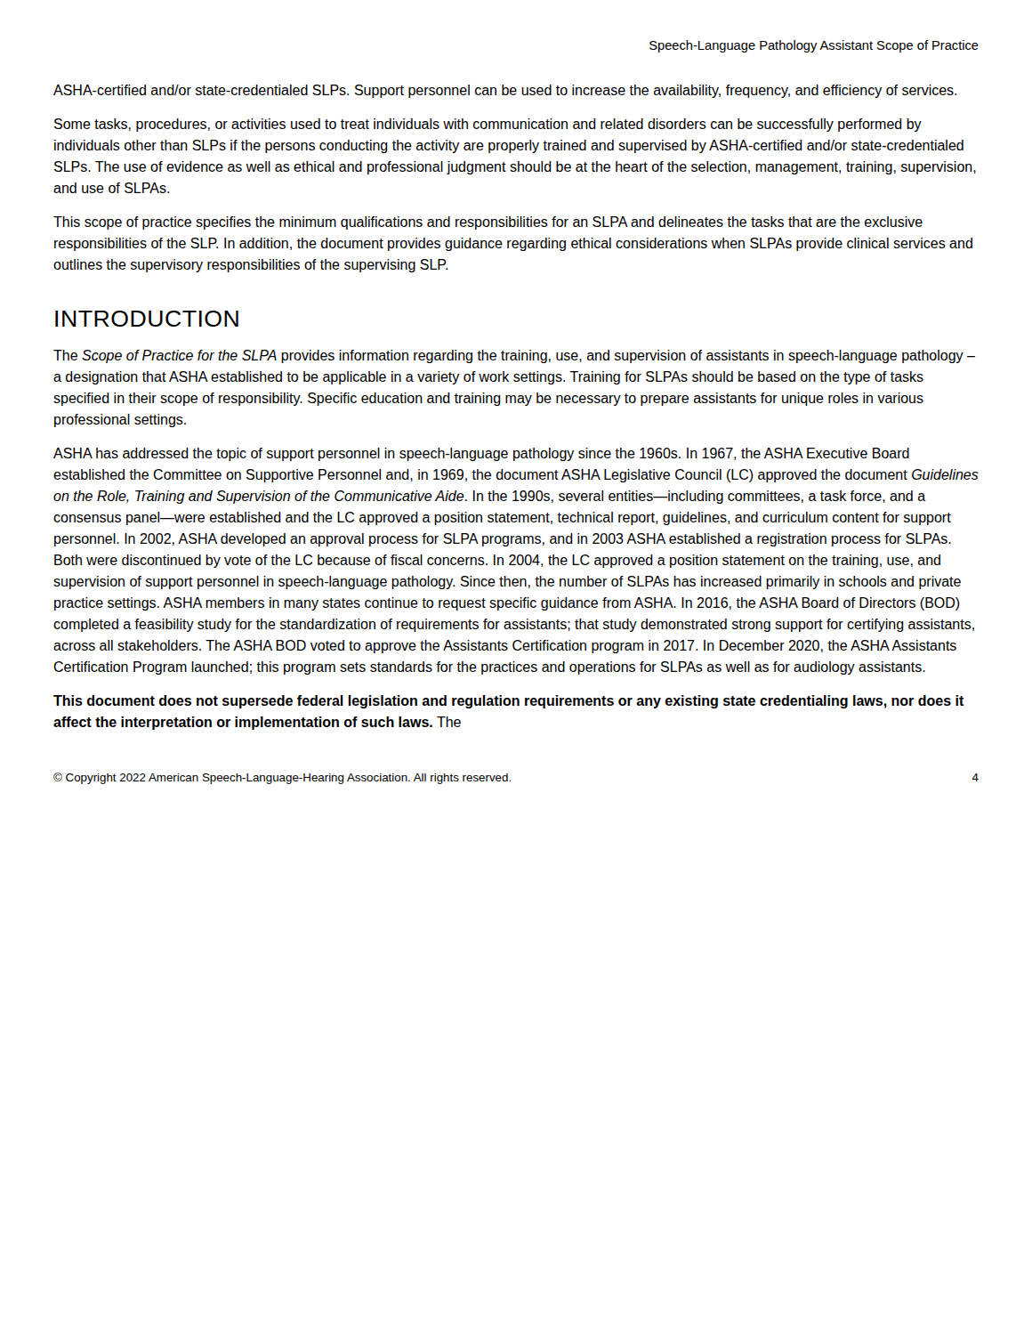Speech-Language Pathology Assistant Scope of Practice
ASHA-certified and/or state-credentialed SLPs. Support personnel can be used to increase the availability, frequency, and efficiency of services.
Some tasks, procedures, or activities used to treat individuals with communication and related disorders can be successfully performed by individuals other than SLPs if the persons conducting the activity are properly trained and supervised by ASHA-certified and/or state-credentialed SLPs. The use of evidence as well as ethical and professional judgment should be at the heart of the selection, management, training, supervision, and use of SLPAs.
This scope of practice specifies the minimum qualifications and responsibilities for an SLPA and delineates the tasks that are the exclusive responsibilities of the SLP. In addition, the document provides guidance regarding ethical considerations when SLPAs provide clinical services and outlines the supervisory responsibilities of the supervising SLP.
INTRODUCTION
The Scope of Practice for the SLPA provides information regarding the training, use, and supervision of assistants in speech-language pathology – a designation that ASHA established to be applicable in a variety of work settings. Training for SLPAs should be based on the type of tasks specified in their scope of responsibility. Specific education and training may be necessary to prepare assistants for unique roles in various professional settings.
ASHA has addressed the topic of support personnel in speech-language pathology since the 1960s. In 1967, the ASHA Executive Board established the Committee on Supportive Personnel and, in 1969, the document ASHA Legislative Council (LC) approved the document Guidelines on the Role, Training and Supervision of the Communicative Aide. In the 1990s, several entities—including committees, a task force, and a consensus panel—were established and the LC approved a position statement, technical report, guidelines, and curriculum content for support personnel. In 2002, ASHA developed an approval process for SLPA programs, and in 2003 ASHA established a registration process for SLPAs. Both were discontinued by vote of the LC because of fiscal concerns. In 2004, the LC approved a position statement on the training, use, and supervision of support personnel in speech-language pathology. Since then, the number of SLPAs has increased primarily in schools and private practice settings. ASHA members in many states continue to request specific guidance from ASHA. In 2016, the ASHA Board of Directors (BOD) completed a feasibility study for the standardization of requirements for assistants; that study demonstrated strong support for certifying assistants, across all stakeholders. The ASHA BOD voted to approve the Assistants Certification program in 2017. In December 2020, the ASHA Assistants Certification Program launched; this program sets standards for the practices and operations for SLPAs as well as for audiology assistants.
This document does not supersede federal legislation and regulation requirements or any existing state credentialing laws, nor does it affect the interpretation or implementation of such laws. The
© Copyright 2022 American Speech-Language-Hearing Association. All rights reserved. 4